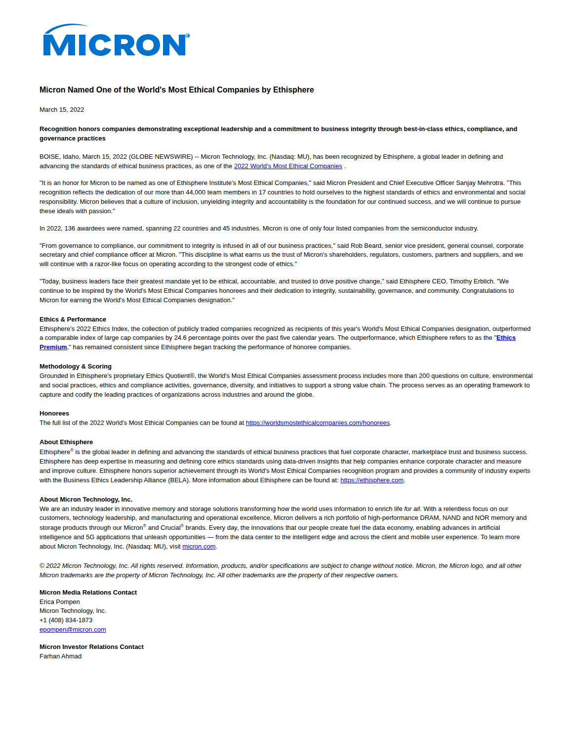R
Micron Named One of the World's Most Ethical Companies by Ethisphere
March 15, 2022
Recognition honors companies demonstrating exceptional leadership and a commitment to business integrity through best-in-class ethics, compliance, and governance practices
BOISE, Idaho, March 15, 2022 (GLOBE NEWSWIRE) -- Micron Technology, Inc. (Nasdaq: MU), has been recognized by Ethisphere, a global leader in defining and advancing the standards of ethical business practices, as one of the 2022 World's Most Ethical Companies .
"It is an honor for Micron to be named as one of Ethisphere Institute's Most Ethical Companies," said Micron President and Chief Executive Officer Sanjay Mehrotra. "This recognition reflects the dedication of our more than 44,000 team members in 17 countries to hold ourselves to the highest standards of ethics and environmental and social responsibility. Micron believes that a culture of inclusion, unyielding integrity and accountability is the foundation for our continued success, and we will continue to pursue these ideals with passion."
In 2022, 136 awardees were named, spanning 22 countries and 45 industries. Micron is one of only four listed companies from the semiconductor industry.
"From governance to compliance, our commitment to integrity is infused in all of our business practices," said Rob Beard, senior vice president, general counsel, corporate secretary and chief compliance officer at Micron. "This discipline is what earns us the trust of Micron's shareholders, regulators, customers, partners and suppliers, and we will continue with a razor-like focus on operating according to the strongest code of ethics."
"Today, business leaders face their greatest mandate yet to be ethical, accountable, and trusted to drive positive change," said Ethisphere CEO, Timothy Erblich. "We continue to be inspired by the World's Most Ethical Companies honorees and their dedication to integrity, sustainability, governance, and community. Congratulations to Micron for earning the World's Most Ethical Companies designation."
Ethics & Performance
Ethisphere's 2022 Ethics Index, the collection of publicly traded companies recognized as recipients of this year's World's Most Ethical Companies designation, outperformed a comparable index of large cap companies by 24.6 percentage points over the past five calendar years. The outperformance, which Ethisphere refers to as the "Ethics Premium," has remained consistent since Ethisphere began tracking the performance of honoree companies.
Methodology & Scoring
Grounded in Ethisphere's proprietary Ethics Quotient®, the World's Most Ethical Companies assessment process includes more than 200 questions on culture, environmental and social practices, ethics and compliance activities, governance, diversity, and initiatives to support a strong value chain. The process serves as an operating framework to capture and codify the leading practices of organizations across industries and around the globe.
Honorees
The full list of the 2022 World's Most Ethical Companies can be found at https://worldsmostethicalcompanies.com/honorees.
About Ethisphere
Ethisphere® is the global leader in defining and advancing the standards of ethical business practices that fuel corporate character, marketplace trust and business success. Ethisphere has deep expertise in measuring and defining core ethics standards using data-driven insights that help companies enhance corporate character and measure and improve culture. Ethisphere honors superior achievement through its World's Most Ethical Companies recognition program and provides a community of industry experts with the Business Ethics Leadership Alliance (BELA). More information about Ethisphere can be found at: https://ethisphere.com.
About Micron Technology, Inc.
We are an industry leader in innovative memory and storage solutions transforming how the world uses information to enrich life for all. With a relentless focus on our customers, technology leadership, and manufacturing and operational excellence, Micron delivers a rich portfolio of high-performance DRAM, NAND and NOR memory and storage products through our Micron® and Crucial® brands. Every day, the innovations that our people create fuel the data economy, enabling advances in artificial intelligence and 5G applications that unleash opportunities — from the data center to the intelligent edge and across the client and mobile user experience. To learn more about Micron Technology, Inc. (Nasdaq: MU), visit micron.com.
© 2022 Micron Technology, Inc. All rights reserved. Information, products, and/or specifications are subject to change without notice. Micron, the Micron logo, and all other Micron trademarks are the property of Micron Technology, Inc. All other trademarks are the property of their respective owners.
Micron Media Relations Contact
Erica Pompen
Micron Technology, Inc.
+1 (408) 834-1873
epompen@micron.com
Micron Investor Relations Contact
Farhan Ahmad